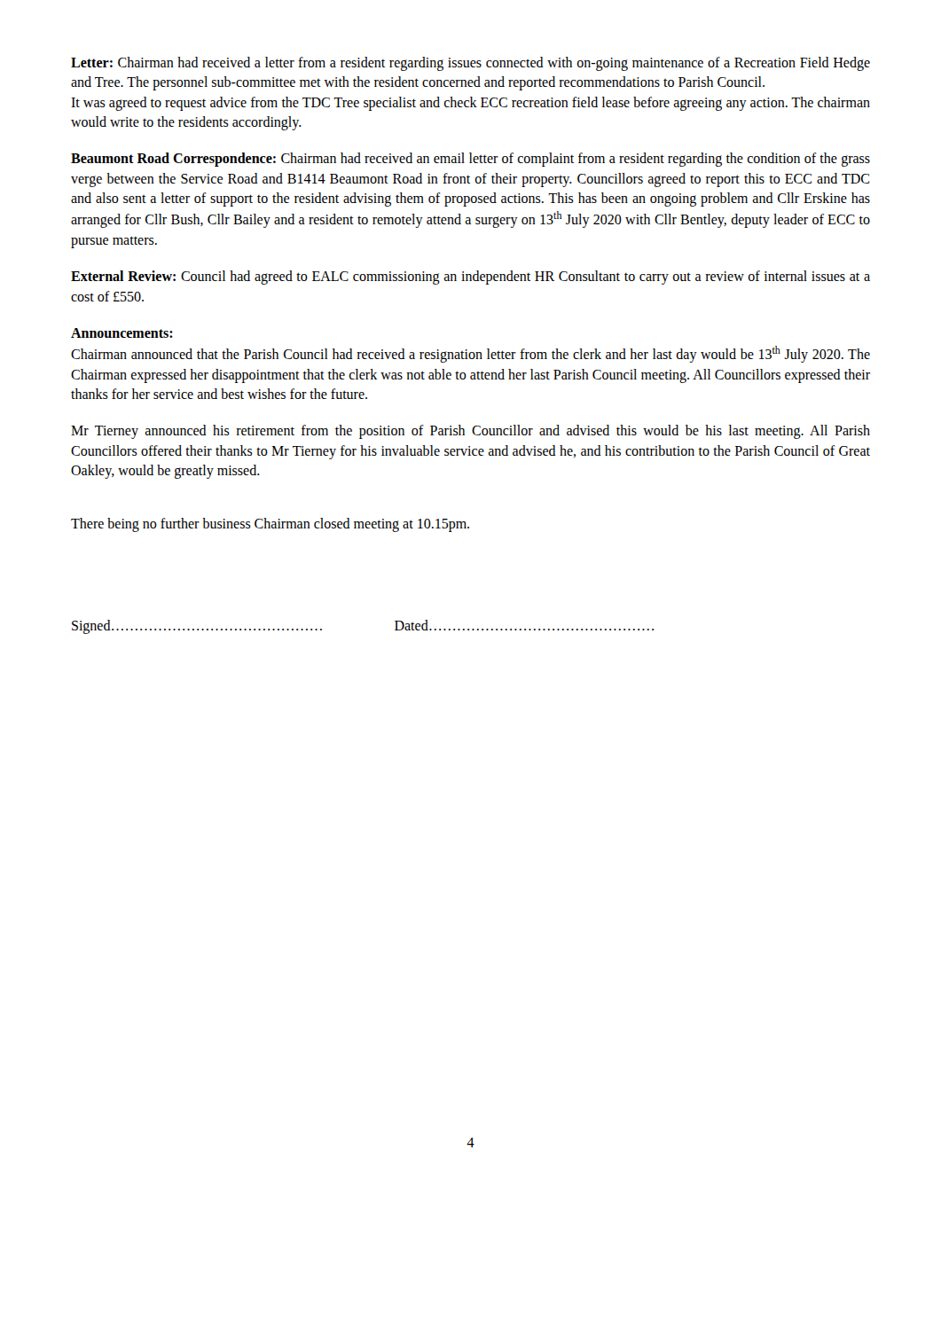Letter: Chairman had received a letter from a resident regarding issues connected with on-going maintenance of a Recreation Field Hedge and Tree. The personnel sub-committee met with the resident concerned and reported recommendations to Parish Council.
It was agreed to request advice from the TDC Tree specialist and check ECC recreation field lease before agreeing any action. The chairman would write to the residents accordingly.
Beaumont Road Correspondence: Chairman had received an email letter of complaint from a resident regarding the condition of the grass verge between the Service Road and B1414 Beaumont Road in front of their property. Councillors agreed to report this to ECC and TDC and also sent a letter of support to the resident advising them of proposed actions. This has been an ongoing problem and Cllr Erskine has arranged for Cllr Bush, Cllr Bailey and a resident to remotely attend a surgery on 13th July 2020 with Cllr Bentley, deputy leader of ECC to pursue matters.
External Review: Council had agreed to EALC commissioning an independent HR Consultant to carry out a review of internal issues at a cost of £550.
Announcements:
Chairman announced that the Parish Council had received a resignation letter from the clerk and her last day would be 13th July 2020. The Chairman expressed her disappointment that the clerk was not able to attend her last Parish Council meeting. All Councillors expressed their thanks for her service and best wishes for the future.
Mr Tierney announced his retirement from the position of Parish Councillor and advised this would be his last meeting. All Parish Councillors offered their thanks to Mr Tierney for his invaluable service and advised he, and his contribution to the Parish Council of Great Oakley, would be greatly missed.
There being no further business Chairman closed meeting at 10.15pm.
Signed……………………………………… Dated…………………………………………
4